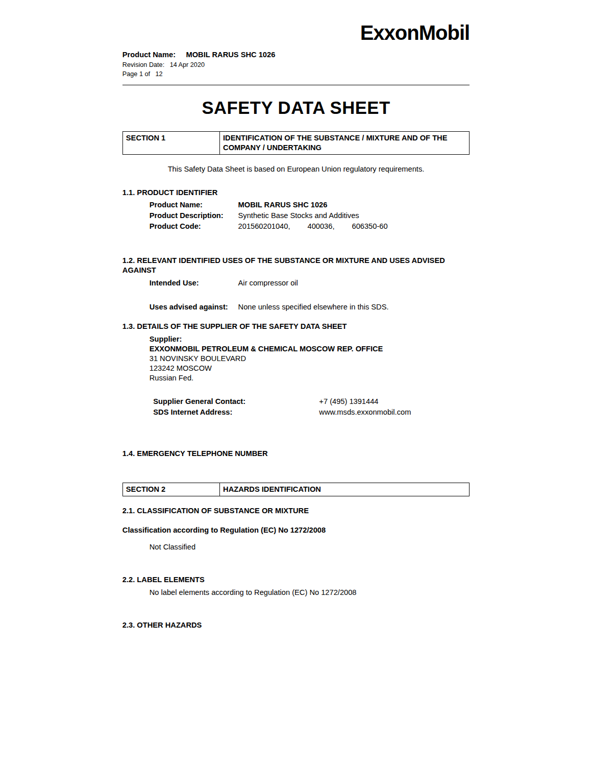Product Name: MOBIL RARUS SHC 1026
Revision Date: 14 Apr 2020
Page 1 of 12
Exxon Mobil
SAFETY DATA SHEET
| SECTION 1 | IDENTIFICATION OF THE SUBSTANCE / MIXTURE AND OF THE COMPANY / UNDERTAKING |
This Safety Data Sheet is based on European Union regulatory requirements.
1.1. PRODUCT IDENTIFIER
Product Name: MOBIL RARUS SHC 1026
Product Description: Synthetic Base Stocks and Additives
Product Code: 201560201040, 400036, 606350-60
1.2. RELEVANT IDENTIFIED USES OF THE SUBSTANCE OR MIXTURE AND USES ADVISED AGAINST
Intended Use: Air compressor oil
Uses advised against: None unless specified elsewhere in this SDS.
1.3. DETAILS OF THE SUPPLIER OF THE SAFETY DATA SHEET
Supplier: EXXONMOBIL PETROLEUM & CHEMICAL MOSCOW REP. OFFICE
31 NOVINSKY BOULEVARD
123242 MOSCOW
Russian Fed.
Supplier General Contact:+7 (495) 1391444
SDS Internet Address: www.msds.exxonmobil.com
1.4. EMERGENCY TELEPHONE NUMBER
| SECTION 2 | HAZARDS IDENTIFICATION |
2.1. CLASSIFICATION OF SUBSTANCE OR MIXTURE
Classification according to Regulation (EC) No 1272/2008
Not Classified
2.2. LABEL ELEMENTS
No label elements according to Regulation (EC) No 1272/2008
2.3. OTHER HAZARDS